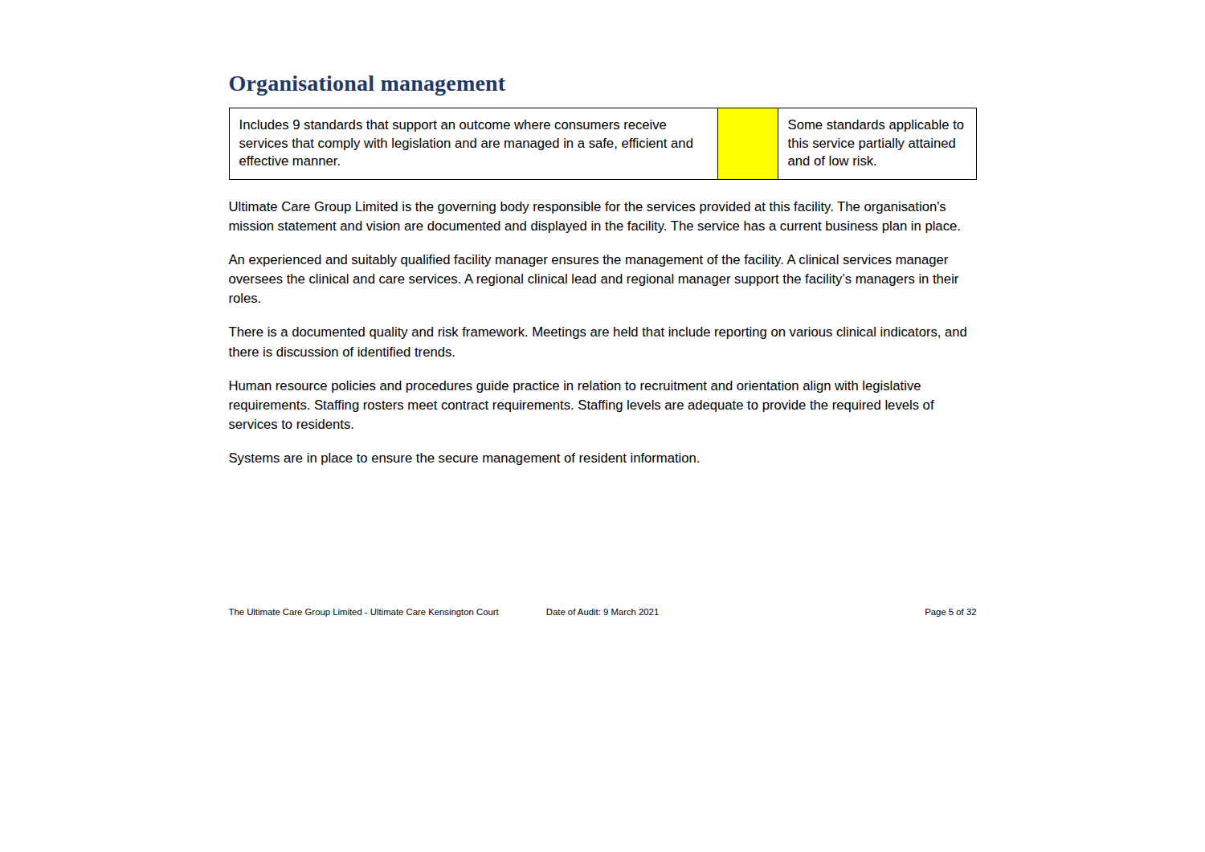Organisational management
| Includes 9 standards that support an outcome where consumers receive services that comply with legislation and are managed in a safe, efficient and effective manner. | | Some standards applicable to this service partially attained and of low risk. |
Ultimate Care Group Limited is the governing body responsible for the services provided at this facility. The organisation's mission statement and vision are documented and displayed in the facility. The service has a current business plan in place.
An experienced and suitably qualified facility manager ensures the management of the facility. A clinical services manager oversees the clinical and care services. A regional clinical lead and regional manager support the facility’s managers in their roles.
There is a documented quality and risk framework. Meetings are held that include reporting on various clinical indicators, and there is discussion of identified trends.
Human resource policies and procedures guide practice in relation to recruitment and orientation align with legislative requirements. Staffing rosters meet contract requirements. Staffing levels are adequate to provide the required levels of services to residents.
Systems are in place to ensure the secure management of resident information.
The Ultimate Care Group Limited - Ultimate Care Kensington Court Date of Audit: 9 March 2021 Page 5 of 32